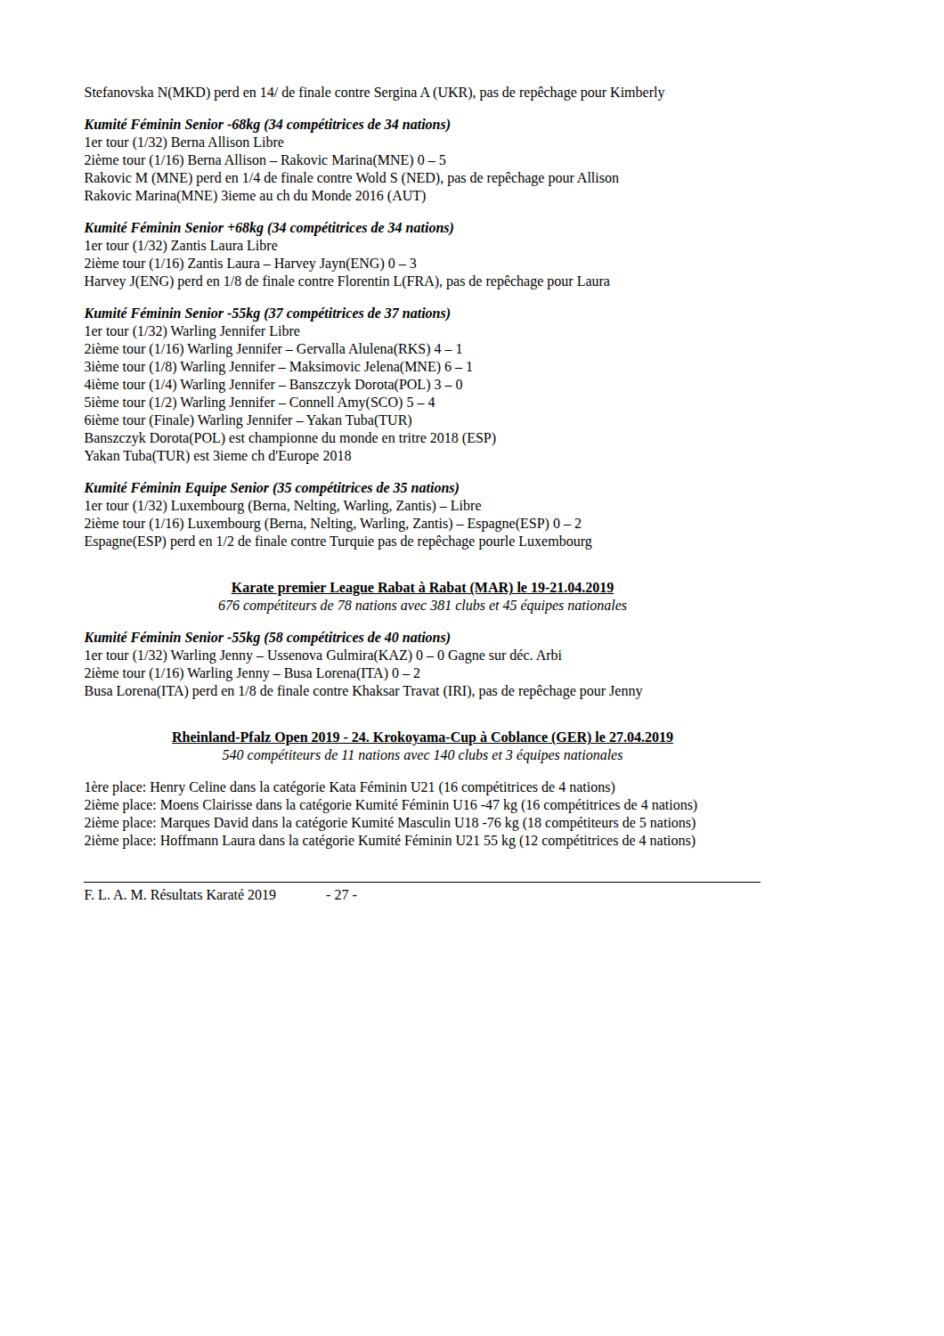Stefanovska N(MKD) perd en 14/ de finale contre Sergina A (UKR), pas de repêchage pour Kimberly
Kumité Féminin Senior -68kg (34 compétitrices de 34 nations)
1er tour (1/32) Berna Allison Libre
2ième tour (1/16) Berna Allison – Rakovic Marina(MNE) 0 – 5
Rakovic M (MNE) perd en 1/4 de finale contre Wold S (NED), pas de repêchage pour Allison
Rakovic Marina(MNE) 3ieme au ch du Monde 2016 (AUT)
Kumité Féminin Senior +68kg (34 compétitrices de 34 nations)
1er tour (1/32) Zantis Laura Libre
2ième tour (1/16) Zantis Laura – Harvey Jayn(ENG) 0 – 3
Harvey J(ENG) perd en 1/8 de finale contre Florentin L(FRA), pas de repêchage pour Laura
Kumité Féminin Senior -55kg (37 compétitrices de 37 nations)
1er tour (1/32) Warling Jennifer Libre
2ième tour (1/16) Warling Jennifer – Gervalla Alulena(RKS) 4 – 1
3ième tour (1/8) Warling Jennifer – Maksimovic Jelena(MNE) 6 – 1
4ième tour (1/4) Warling Jennifer – Banszczyk Dorota(POL) 3 – 0
5ième tour (1/2) Warling Jennifer – Connell Amy(SCO) 5 – 4
6ième tour (Finale) Warling Jennifer – Yakan Tuba(TUR)
Banszczyk Dorota(POL) est championne du monde en tritre 2018 (ESP)
Yakan Tuba(TUR) est 3ieme ch d'Europe 2018
Kumité Féminin Equipe Senior (35 compétitrices de 35 nations)
1er tour (1/32) Luxembourg (Berna, Nelting, Warling, Zantis) – Libre
2ième tour (1/16) Luxembourg (Berna, Nelting, Warling, Zantis) – Espagne(ESP) 0 – 2
Espagne(ESP) perd en 1/2 de finale contre Turquie pas de repêchage pourle Luxembourg
Karate premier League Rabat à Rabat (MAR) le 19-21.04.2019
676 compétiteurs de 78 nations avec 381 clubs et 45 équipes nationales
Kumité Féminin Senior -55kg (58 compétitrices de 40 nations)
1er tour (1/32) Warling Jenny – Ussenova Gulmira(KAZ) 0 – 0 Gagne sur déc. Arbi
2ième tour (1/16) Warling Jenny – Busa Lorena(ITA) 0 – 2
Busa Lorena(ITA) perd en 1/8 de finale contre Khaksar Travat (IRI), pas de repêchage pour Jenny
Rheinland-Pfalz Open 2019 - 24. Krokoyama-Cup à Coblance (GER) le 27.04.2019
540 compétiteurs de 11 nations avec 140 clubs et 3 équipes nationales
1ère place: Henry Celine dans la catégorie Kata Féminin U21 (16 compétitrices de 4 nations)
2ième place: Moens Clairisse dans la catégorie Kumité Féminin U16 -47 kg (16 compétitrices de 4 nations)
2ième place: Marques David dans la catégorie Kumité Masculin U18 -76 kg (18 compétiteurs de 5 nations)
2ième place: Hoffmann Laura dans la catégorie Kumité Féminin U21 55 kg (12 compétitrices de 4 nations)
F. L. A. M. Résultats Karaté 2019 - 27 -